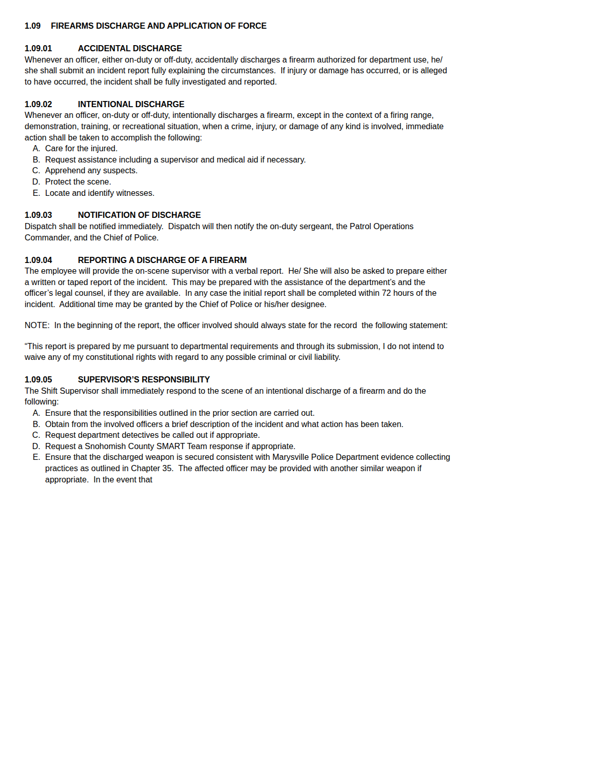1.09 FIREARMS DISCHARGE AND APPLICATION OF FORCE
1.09.01 ACCIDENTAL DISCHARGE
Whenever an officer, either on-duty or off-duty, accidentally discharges a firearm authorized for department use, he/ she shall submit an incident report fully explaining the circumstances. If injury or damage has occurred, or is alleged to have occurred, the incident shall be fully investigated and reported.
1.09.02 INTENTIONAL DISCHARGE
Whenever an officer, on-duty or off-duty, intentionally discharges a firearm, except in the context of a firing range, demonstration, training, or recreational situation, when a crime, injury, or damage of any kind is involved, immediate action shall be taken to accomplish the following:
Care for the injured.
Request assistance including a supervisor and medical aid if necessary.
Apprehend any suspects.
Protect the scene.
Locate and identify witnesses.
1.09.03 NOTIFICATION OF DISCHARGE
Dispatch shall be notified immediately. Dispatch will then notify the on-duty sergeant, the Patrol Operations Commander, and the Chief of Police.
1.09.04 REPORTING A DISCHARGE OF A FIREARM
The employee will provide the on-scene supervisor with a verbal report. He/ She will also be asked to prepare either a written or taped report of the incident. This may be prepared with the assistance of the department’s and the officer’s legal counsel, if they are available. In any case the initial report shall be completed within 72 hours of the incident. Additional time may be granted by the Chief of Police or his/her designee.
NOTE: In the beginning of the report, the officer involved should always state for the record the following statement:
“This report is prepared by me pursuant to departmental requirements and through its submission, I do not intend to waive any of my constitutional rights with regard to any possible criminal or civil liability.
1.09.05 SUPERVISOR’S RESPONSIBILITY
The Shift Supervisor shall immediately respond to the scene of an intentional discharge of a firearm and do the following:
Ensure that the responsibilities outlined in the prior section are carried out.
Obtain from the involved officers a brief description of the incident and what action has been taken.
Request department detectives be called out if appropriate.
Request a Snohomish County SMART Team response if appropriate.
Ensure that the discharged weapon is secured consistent with Marysville Police Department evidence collecting practices as outlined in Chapter 35. The affected officer may be provided with another similar weapon if appropriate. In the event that